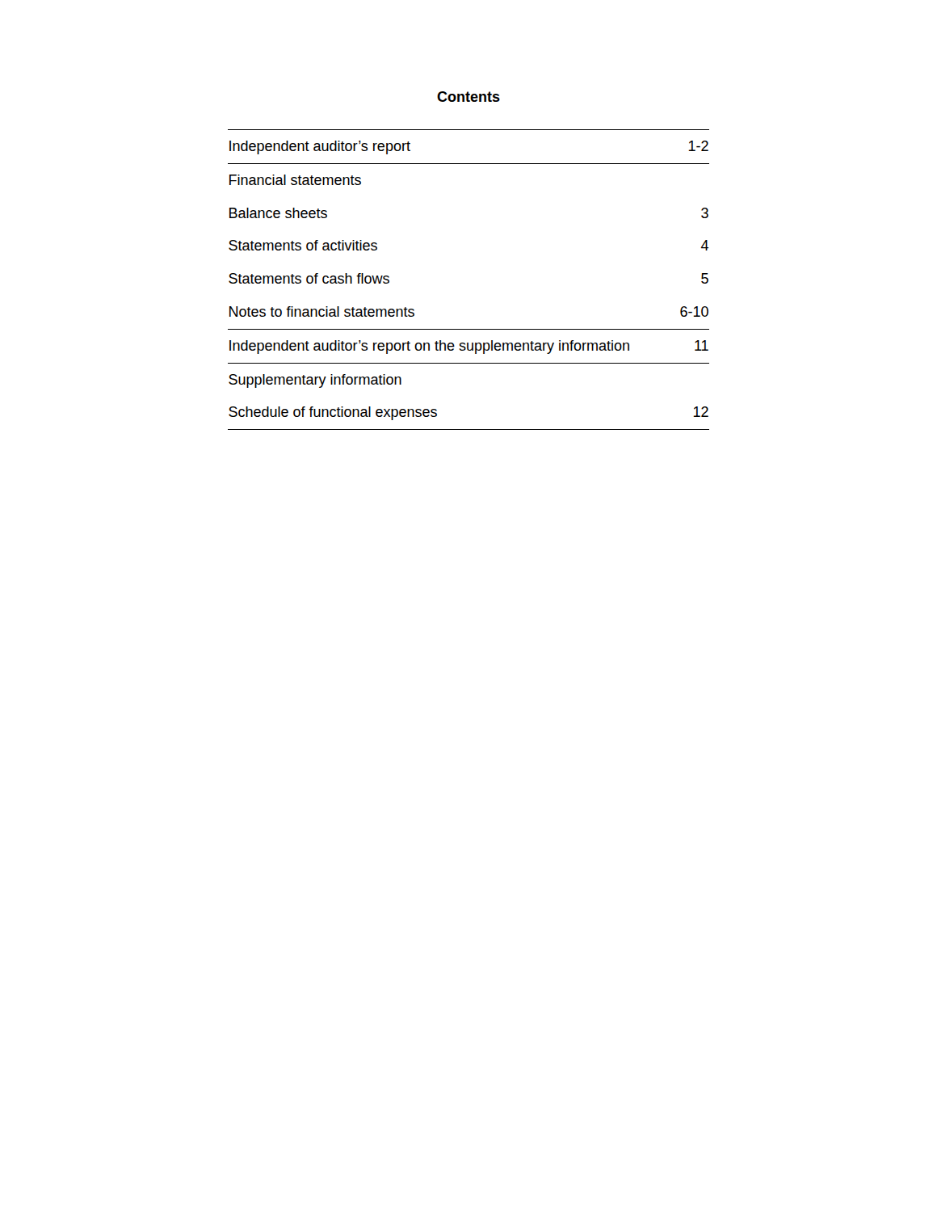Contents
| Independent auditor’s report | 1-2 |
| Financial statements | |
| Balance sheets | 3 |
| Statements of activities | 4 |
| Statements of cash flows | 5 |
| Notes to financial statements | 6-10 |
| Independent auditor’s report on the supplementary information | 11 |
| Supplementary information | |
| Schedule of functional expenses | 12 |